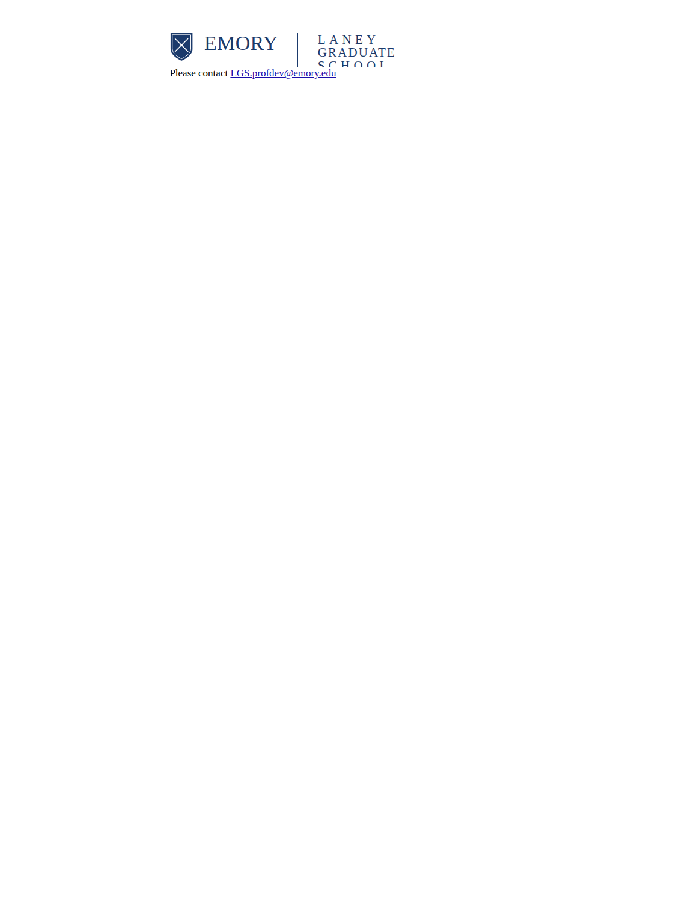EMORY
LANEY
GRADUATE
SCHOOL
Please contact LGS.profdev@emory.edu